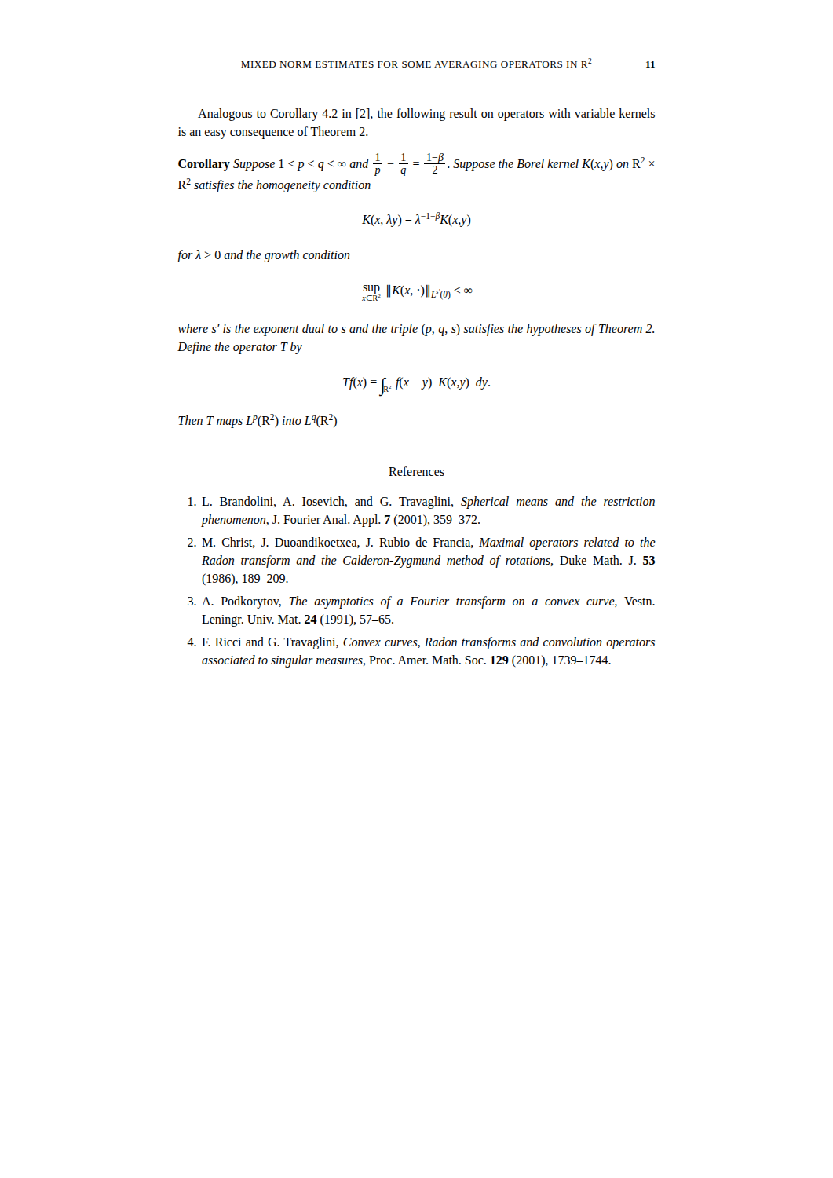MIXED NORM ESTIMATES FOR SOME AVERAGING OPERATORS IN R2 11
Analogous to Corollary 4.2 in [2], the following result on operators with variable kernels is an easy consequence of Theorem 2.
Corollary Suppose 1 < p < q < ∞ and 1 p − 1 q = 1−β 2. Suppose the Borel kernel K(x,y) on R2 × R2 satisfies the homogeneity condition
K(x, λy) = λ−1−βK(x,y)
for λ > 0 and the growth condition
sup x∈R2 ∥K(x, ·)∥Ls′(θ) < ∞
where s′ is the exponent dual to s and the triple (p, q, s) satisfies the hypotheses of Theorem 2. Define the operator T by
Tf(x) = ∫R2 f(x − y) K(x,y) dy.
Then T maps Lp(R2) into Lq(R2)
References
L. Brandolini, A. Iosevich, and G. Travaglini, Spherical means and the restriction phenomenon, J. Fourier Anal. Appl. 7 (2001), 359–372.
M. Christ, J. Duoandikoetxea, J. Rubio de Francia, Maximal operators related to the Radon transform and the Calderon-Zygmund method of rotations, Duke Math. J. 53 (1986), 189–209.
A. Podkorytov, The asymptotics of a Fourier transform on a convex curve, Vestn. Leningr. Univ. Mat. 24 (1991), 57–65.
F. Ricci and G. Travaglini, Convex curves, Radon transforms and convolution operators associated to singular measures, Proc. Amer. Math. Soc. 129 (2001), 1739–1744.